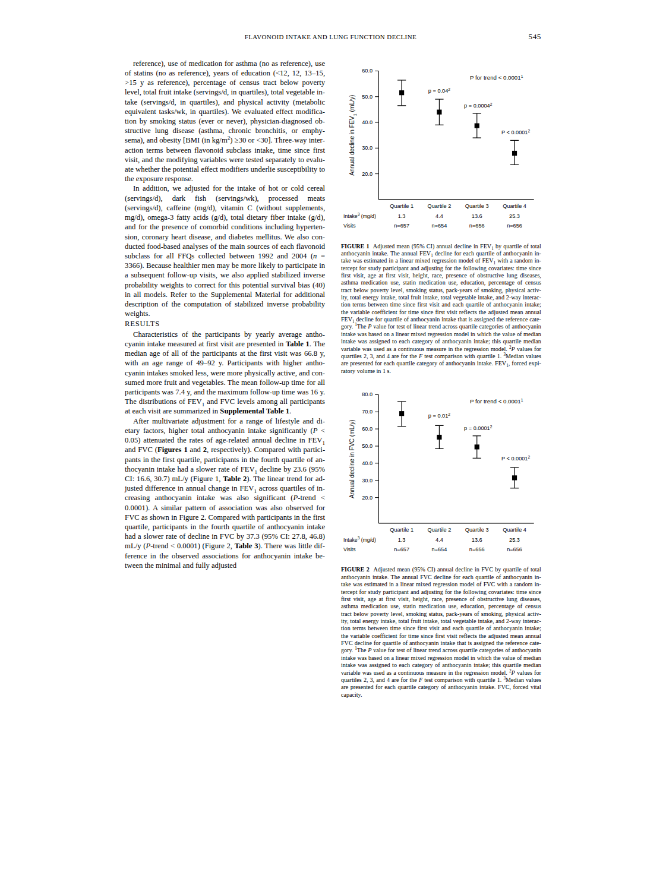FLAVONOID INTAKE AND LUNG FUNCTION DECLINE
545
reference), use of medication for asthma (no as reference), use of statins (no as reference), years of education (<12, 12, 13–15, >15 y as reference), percentage of census tract below poverty level, total fruit intake (servings/d, in quartiles), total vegetable intake (servings/d, in quartiles), and physical activity (metabolic equivalent tasks/wk, in quartiles). We evaluated effect modification by smoking status (ever or never), physician-diagnosed obstructive lung disease (asthma, chronic bronchitis, or emphysema), and obesity [BMI (in kg/m2) ≥30 or <30]. Three-way interaction terms between flavonoid subclass intake, time since first visit, and the modifying variables were tested separately to evaluate whether the potential effect modifiers underlie susceptibility to the exposure response.
In addition, we adjusted for the intake of hot or cold cereal (servings/d), dark fish (servings/wk), processed meats (servings/d), caffeine (mg/d), vitamin C (without supplements, mg/d), omega-3 fatty acids (g/d), total dietary fiber intake (g/d), and for the presence of comorbid conditions including hypertension, coronary heart disease, and diabetes mellitus. We also conducted food-based analyses of the main sources of each flavonoid subclass for all FFQs collected between 1992 and 2004 (n = 3366). Because healthier men may be more likely to participate in a subsequent follow-up visits, we also applied stabilized inverse probability weights to correct for this potential survival bias (40) in all models. Refer to the Supplemental Material for additional description of the computation of stabilized inverse probability weights.
RESULTS
Characteristics of the participants by yearly average anthocyanin intake measured at first visit are presented in Table 1. The median age of all of the participants at the first visit was 66.8 y, with an age range of 49–92 y. Participants with higher anthocyanin intakes smoked less, were more physically active, and consumed more fruit and vegetables. The mean follow-up time for all participants was 7.4 y, and the maximum follow-up time was 16 y. The distributions of FEV1 and FVC levels among all participants at each visit are summarized in Supplemental Table 1.
After multivariate adjustment for a range of lifestyle and dietary factors, higher total anthocyanin intake significantly (P < 0.05) attenuated the rates of age-related annual decline in FEV1 and FVC (Figures 1 and 2, respectively). Compared with participants in the first quartile, participants in the fourth quartile of anthocyanin intake had a slower rate of FEV1 decline by 23.6 (95% CI: 16.6, 30.7) mL/y (Figure 1, Table 2). The linear trend for adjusted difference in annual change in FEV1 across quartiles of increasing anthocyanin intake was also significant (P-trend < 0.0001). A similar pattern of association was also observed for FVC as shown in Figure 2. Compared with participants in the first quartile, participants in the fourth quartile of anthocyanin intake had a slower rate of decline in FVC by 37.3 (95% CI: 27.8, 46.8) mL/y (P-trend < 0.0001) (Figure 2, Table 3). There was little difference in the observed associations for anthocyanin intake between the minimal and fully adjusted
60.0 50.0 40.0 30.0 20.0 Annual decline in FEV1 (mL/y) P for trend < 0.00011 p = 0.042 p = 0.00042 P < 0.00012 Quartile 1 Quartile 2 Quartile 3 Quartile 4 Intake3 (mg/d) 1.3 4.4 13.6 25.3 Visits n=657 n=654 n=656 n=656
FIGURE 1 Adjusted mean (95% CI) annual decline in FEV1 by quartile of total anthocyanin intake. The annual FEV1 decline for each quartile of anthocyanin intake was estimated in a linear mixed regression model of FEV1 with a random intercept for study participant and adjusting for the following covariates: time since first visit, age at first visit, height, race, presence of obstructive lung diseases, asthma medication use, statin medication use, education, percentage of census tract below poverty level, smoking status, pack-years of smoking, physical activity, total energy intake, total fruit intake, total vegetable intake, and 2-way interaction terms between time since first visit and each quartile of anthocyanin intake; the variable coefficient for time since first visit reflects the adjusted mean annual FEV1 decline for quartile of anthocyanin intake that is assigned the reference category. 1The P value for test of linear trend across quartile categories of anthocyanin intake was based on a linear mixed regression model in which the value of median intake was assigned to each category of anthocyanin intake; this quartile median variable was used as a continuous measure in the regression model. 2P values for quartiles 2, 3, and 4 are for the F test comparison with quartile 1. 3Median values are presented for each quartile category of anthocyanin intake. FEV1, forced expiratory volume in 1 s.
80.0 70.0 60.0 50.0 40.0 30.0 20.0 Annual decline in FVC (mL/y) P for trend < 0.00011 p = 0.012 p = 0.00012 P < 0.00012 Quartile 1 Quartile 2 Quartile 3 Quartile 4 Intake3 (mg/d) 1.3 4.4 13.6 25.3 Visits n=657 n=654 n=656 n=656
FIGURE 2 Adjusted mean (95% CI) annual decline in FVC by quartile of total anthocyanin intake. The annual FVC decline for each quartile of anthocyanin intake was estimated in a linear mixed regression model of FVC with a random intercept for study participant and adjusting for the following covariates: time since first visit, age at first visit, height, race, presence of obstructive lung diseases, asthma medication use, statin medication use, education, percentage of census tract below poverty level, smoking status, pack-years of smoking, physical activity, total energy intake, total fruit intake, total vegetable intake, and 2-way interaction terms between time since first visit and each quartile of anthocyanin intake; the variable coefficient for time since first visit reflects the adjusted mean annual FVC decline for quartile of anthocyanin intake that is assigned the reference category. 1The P value for test of linear trend across quartile categories of anthocyanin intake was based on a linear mixed regression model in which the value of median intake was assigned to each category of anthocyanin intake; this quartile median variable was used as a continuous measure in the regression model. 2P values for quartiles 2, 3, and 4 are for the F test comparison with quartile 1. 3Median values are presented for each quartile category of anthocyanin intake. FVC, forced vital capacity.